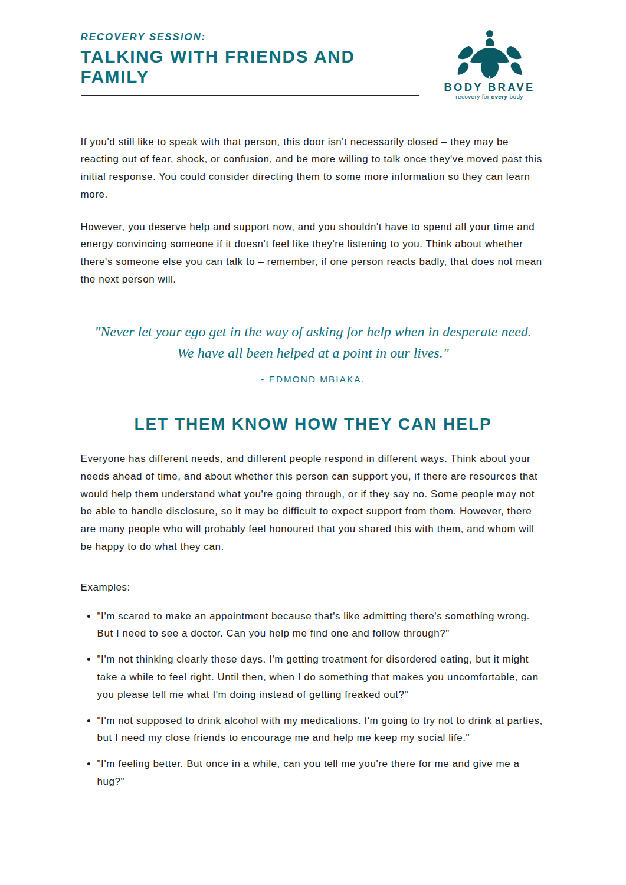Recovery Session:
Talking With Friends and Family
BODY BRAVE recovery for every body
If you'd still like to speak with that person, this door isn't necessarily closed – they may be reacting out of fear, shock, or confusion, and be more willing to talk once they've moved past this initial response. You could consider directing them to some more information so they can learn more.
However, you deserve help and support now, and you shouldn't have to spend all your time and energy convincing someone if it doesn't feel like they're listening to you. Think about whether there's someone else you can talk to – remember, if one person reacts badly, that does not mean the next person will.
"Never let your ego get in the way of asking for help when in desperate need. We have all been helped at a point in our lives."
- Edmond Mbiaka.
Let Them Know How They Can Help
Everyone has different needs, and different people respond in different ways. Think about your needs ahead of time, and about whether this person can support you, if there are resources that would help them understand what you're going through, or if they say no. Some people may not be able to handle disclosure, so it may be difficult to expect support from them. However, there are many people who will probably feel honoured that you shared this with them, and whom will be happy to do what they can.
Examples:
"I'm scared to make an appointment because that's like admitting there's something wrong. But I need to see a doctor. Can you help me find one and follow through?"
"I'm not thinking clearly these days. I'm getting treatment for disordered eating, but it might take a while to feel right. Until then, when I do something that makes you uncomfortable, can you please tell me what I'm doing instead of getting freaked out?"
"I'm not supposed to drink alcohol with my medications. I'm going to try not to drink at parties, but I need my close friends to encourage me and help me keep my social life."
"I'm feeling better. But once in a while, can you tell me you're there for me and give me a hug?"